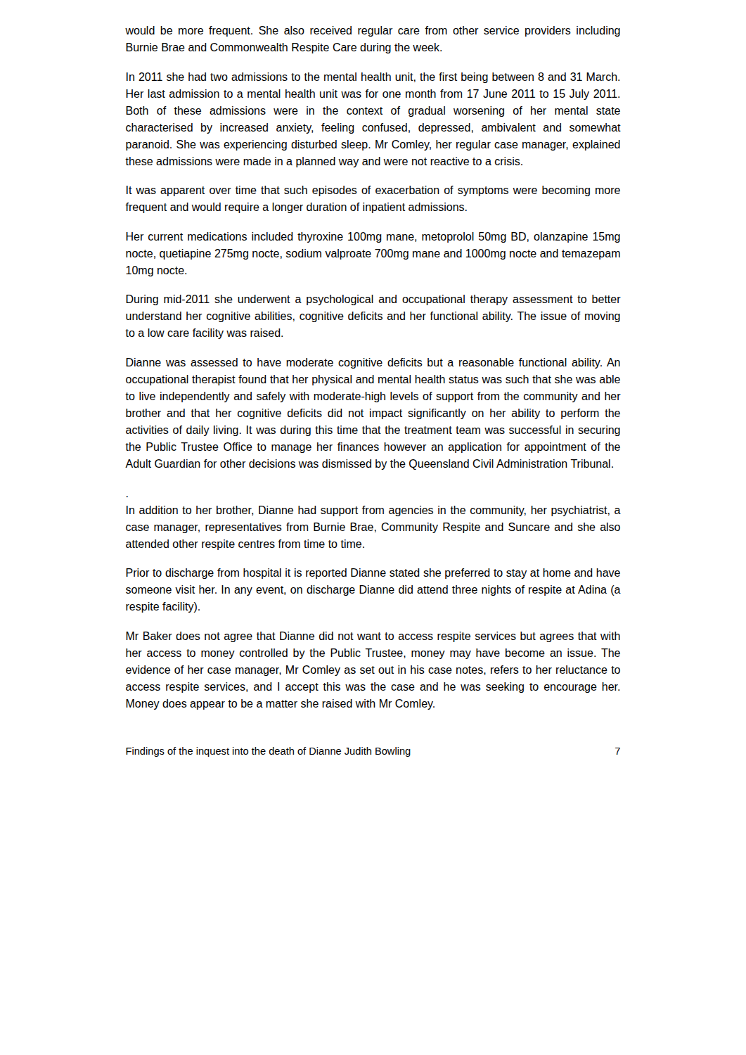would be more frequent. She also received regular care from other service providers including Burnie Brae and Commonwealth Respite Care during the week.
In 2011 she had two admissions to the mental health unit, the first being between 8 and 31 March. Her last admission to a mental health unit was for one month from 17 June 2011 to 15 July 2011. Both of these admissions were in the context of gradual worsening of her mental state characterised by increased anxiety, feeling confused, depressed, ambivalent and somewhat paranoid. She was experiencing disturbed sleep. Mr Comley, her regular case manager, explained these admissions were made in a planned way and were not reactive to a crisis.
It was apparent over time that such episodes of exacerbation of symptoms were becoming more frequent and would require a longer duration of inpatient admissions.
Her current medications included thyroxine 100mg mane, metoprolol 50mg BD, olanzapine 15mg nocte, quetiapine 275mg nocte, sodium valproate 700mg mane and 1000mg nocte and temazepam 10mg nocte.
During mid-2011 she underwent a psychological and occupational therapy assessment to better understand her cognitive abilities, cognitive deficits and her functional ability. The issue of moving to a low care facility was raised.
Dianne was assessed to have moderate cognitive deficits but a reasonable functional ability. An occupational therapist found that her physical and mental health status was such that she was able to live independently and safely with moderate-high levels of support from the community and her brother and that her cognitive deficits did not impact significantly on her ability to perform the activities of daily living. It was during this time that the treatment team was successful in securing the Public Trustee Office to manage her finances however an application for appointment of the Adult Guardian for other decisions was dismissed by the Queensland Civil Administration Tribunal.
.
In addition to her brother, Dianne had support from agencies in the community, her psychiatrist, a case manager, representatives from Burnie Brae, Community Respite and Suncare and she also attended other respite centres from time to time.
Prior to discharge from hospital it is reported Dianne stated she preferred to stay at home and have someone visit her. In any event, on discharge Dianne did attend three nights of respite at Adina (a respite facility).
Mr Baker does not agree that Dianne did not want to access respite services but agrees that with her access to money controlled by the Public Trustee, money may have become an issue. The evidence of her case manager, Mr Comley as set out in his case notes, refers to her reluctance to access respite services, and I accept this was the case and he was seeking to encourage her. Money does appear to be a matter she raised with Mr Comley.
Findings of the inquest into the death of Dianne Judith Bowling 7